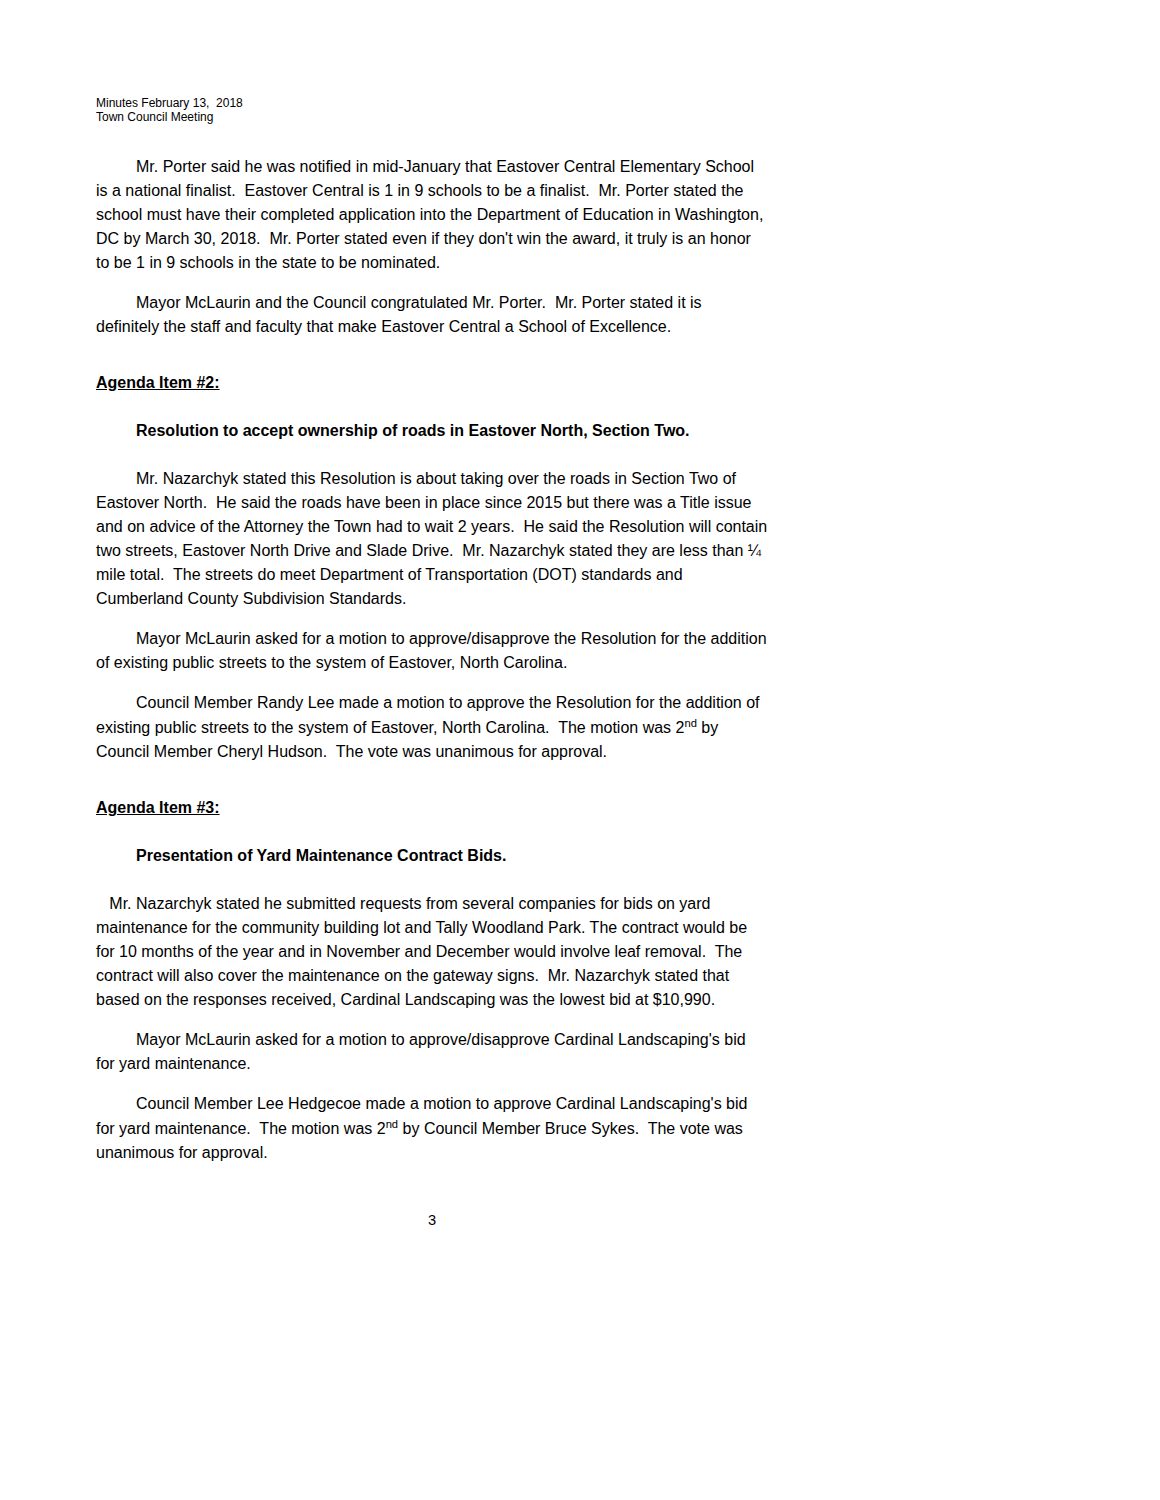Minutes February 13, 2018
Town Council Meeting
Mr. Porter said he was notified in mid-January that Eastover Central Elementary School is a national finalist. Eastover Central is 1 in 9 schools to be a finalist. Mr. Porter stated the school must have their completed application into the Department of Education in Washington, DC by March 30, 2018. Mr. Porter stated even if they don't win the award, it truly is an honor to be 1 in 9 schools in the state to be nominated.
Mayor McLaurin and the Council congratulated Mr. Porter. Mr. Porter stated it is definitely the staff and faculty that make Eastover Central a School of Excellence.
Agenda Item #2:
Resolution to accept ownership of roads in Eastover North, Section Two.
Mr. Nazarchyk stated this Resolution is about taking over the roads in Section Two of Eastover North. He said the roads have been in place since 2015 but there was a Title issue and on advice of the Attorney the Town had to wait 2 years. He said the Resolution will contain two streets, Eastover North Drive and Slade Drive. Mr. Nazarchyk stated they are less than ¼ mile total. The streets do meet Department of Transportation (DOT) standards and Cumberland County Subdivision Standards.
Mayor McLaurin asked for a motion to approve/disapprove the Resolution for the addition of existing public streets to the system of Eastover, North Carolina.
Council Member Randy Lee made a motion to approve the Resolution for the addition of existing public streets to the system of Eastover, North Carolina. The motion was 2nd by Council Member Cheryl Hudson. The vote was unanimous for approval.
Agenda Item #3:
Presentation of Yard Maintenance Contract Bids.
Mr. Nazarchyk stated he submitted requests from several companies for bids on yard maintenance for the community building lot and Tally Woodland Park. The contract would be for 10 months of the year and in November and December would involve leaf removal. The contract will also cover the maintenance on the gateway signs. Mr. Nazarchyk stated that based on the responses received, Cardinal Landscaping was the lowest bid at $10,990.
Mayor McLaurin asked for a motion to approve/disapprove Cardinal Landscaping's bid for yard maintenance.
Council Member Lee Hedgecoe made a motion to approve Cardinal Landscaping's bid for yard maintenance. The motion was 2nd by Council Member Bruce Sykes. The vote was unanimous for approval.
3